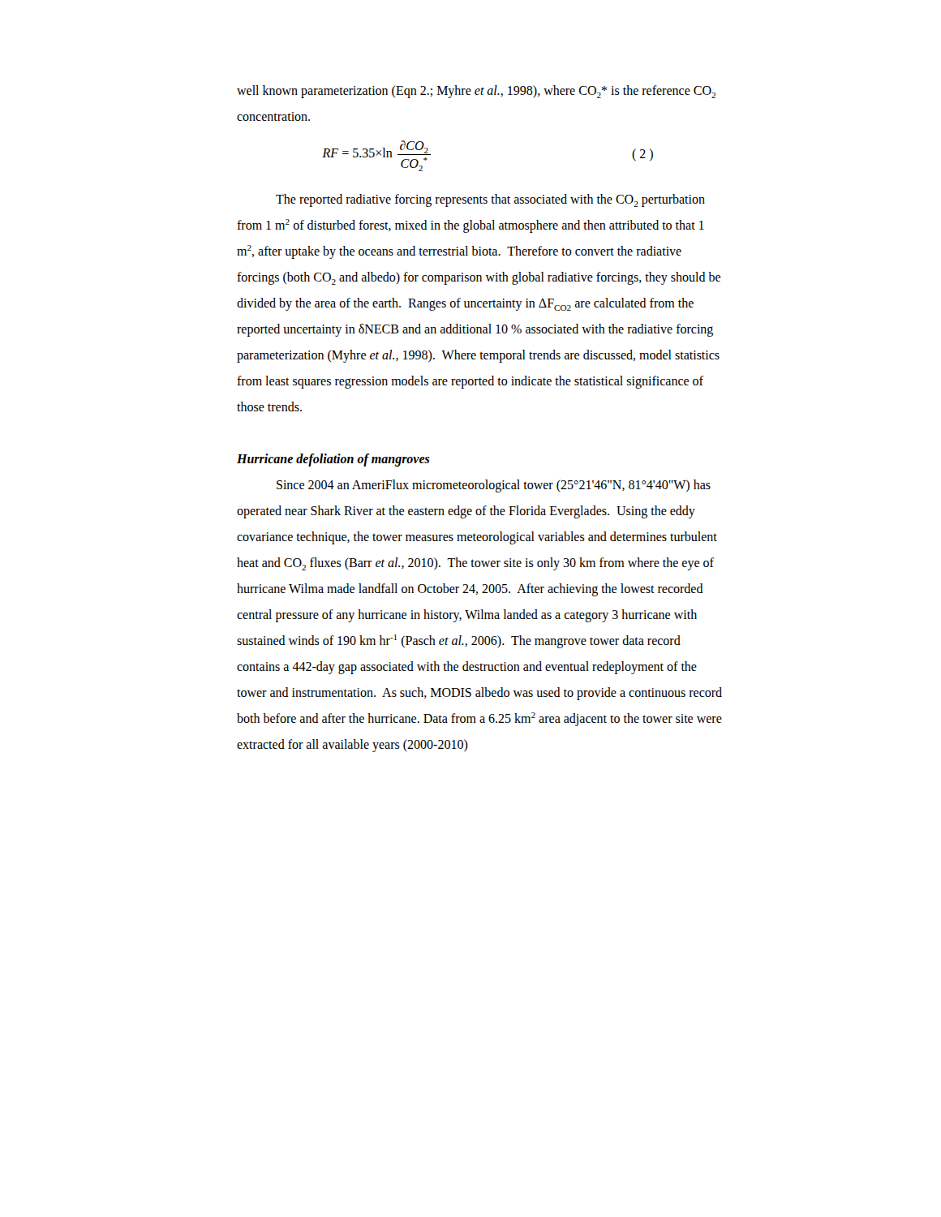well known parameterization (Eqn 2.; Myhre et al., 1998), where CO2* is the reference CO2 concentration.
RF = 5.35×ln ∂CO2 CO2* ( 2 )
The reported radiative forcing represents that associated with the CO2 perturbation from 1 m2 of disturbed forest, mixed in the global atmosphere and then attributed to that 1 m2, after uptake by the oceans and terrestrial biota. Therefore to convert the radiative forcings (both CO2 and albedo) for comparison with global radiative forcings, they should be divided by the area of the earth. Ranges of uncertainty in ΔFCO2 are calculated from the reported uncertainty in δNECB and an additional 10 % associated with the radiative forcing parameterization (Myhre et al., 1998). Where temporal trends are discussed, model statistics from least squares regression models are reported to indicate the statistical significance of those trends.
Hurricane defoliation of mangroves
Since 2004 an AmeriFlux micrometeorological tower (25°21'46"N, 81°4'40"W) has operated near Shark River at the eastern edge of the Florida Everglades. Using the eddy covariance technique, the tower measures meteorological variables and determines turbulent heat and CO2 fluxes (Barr et al., 2010). The tower site is only 30 km from where the eye of hurricane Wilma made landfall on October 24, 2005. After achieving the lowest recorded central pressure of any hurricane in history, Wilma landed as a category 3 hurricane with sustained winds of 190 km hr-1 (Pasch et al., 2006). The mangrove tower data record contains a 442-day gap associated with the destruction and eventual redeployment of the tower and instrumentation. As such, MODIS albedo was used to provide a continuous record both before and after the hurricane. Data from a 6.25 km2 area adjacent to the tower site were extracted for all available years (2000-2010)